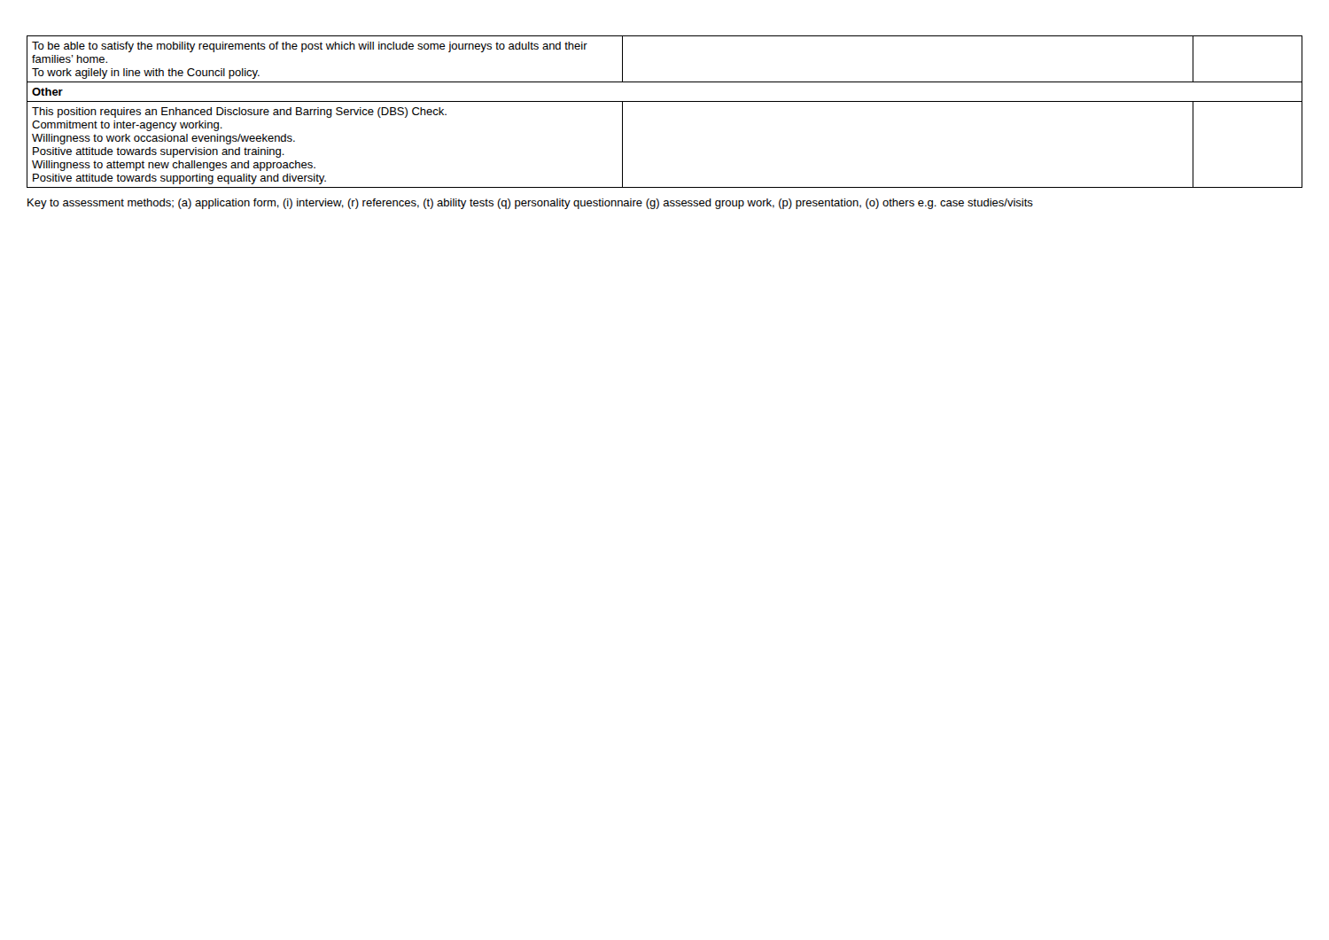| To be able to satisfy the mobility requirements of the post which will include some journeys to adults and their families’ home. To work agilely in line with the Council policy. | | |
| Other |
| This position requires an Enhanced Disclosure and Barring Service (DBS) Check. Commitment to inter-agency working. Willingness to work occasional evenings/weekends. Positive attitude towards supervision and training. Willingness to attempt new challenges and approaches. Positive attitude towards supporting equality and diversity. | | |
Key to assessment methods; (a) application form, (i) interview, (r) references, (t) ability tests (q) personality questionnaire (g) assessed group work, (p) presentation, (o) others e.g. case studies/visits